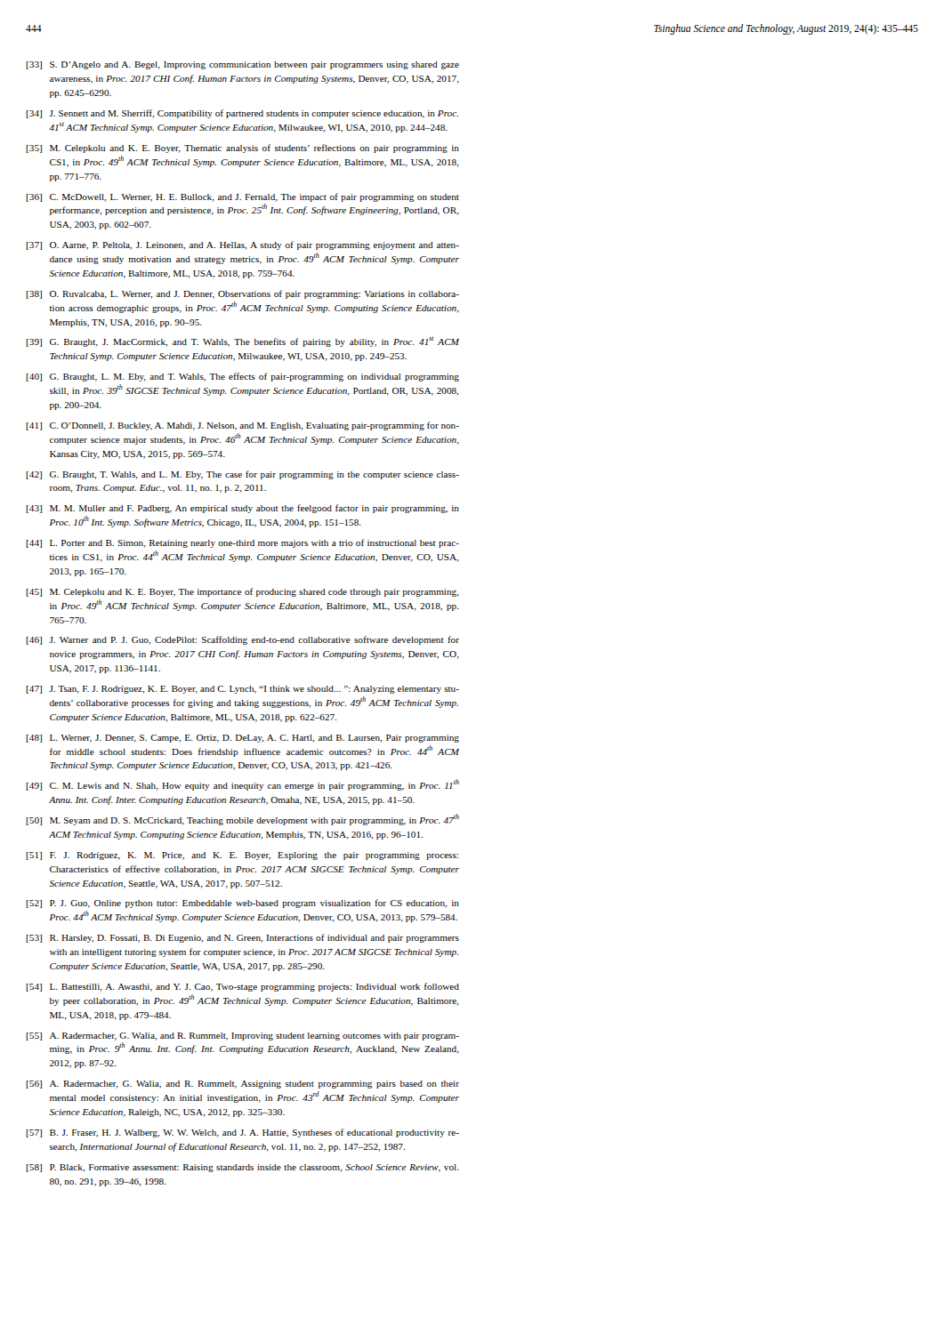444 Tsinghua Science and Technology, August 2019, 24(4): 435–445
[33] S. D’Angelo and A. Begel, Improving communication between pair programmers using shared gaze awareness, in Proc. 2017 CHI Conf. Human Factors in Computing Systems, Denver, CO, USA, 2017, pp. 6245–6290.
[34] J. Sennett and M. Sherriff, Compatibility of partnered students in computer science education, in Proc. 41st ACM Technical Symp. Computer Science Education, Milwaukee, WI, USA, 2010, pp. 244–248.
[35] M. Celepkolu and K. E. Boyer, Thematic analysis of students’ reflections on pair programming in CS1, in Proc. 49th ACM Technical Symp. Computer Science Education, Baltimore, ML, USA, 2018, pp. 771–776.
[36] C. McDowell, L. Werner, H. E. Bullock, and J. Fernald, The impact of pair programming on student performance, perception and persistence, in Proc. 25th Int. Conf. Software Engineering, Portland, OR, USA, 2003, pp. 602–607.
[37] O. Aarne, P. Peltola, J. Leinonen, and A. Hellas, A study of pair programming enjoyment and attendance using study motivation and strategy metrics, in Proc. 49th ACM Technical Symp. Computer Science Education, Baltimore, ML, USA, 2018, pp. 759–764.
[38] O. Ruvalcaba, L. Werner, and J. Denner, Observations of pair programming: Variations in collaboration across demographic groups, in Proc. 47th ACM Technical Symp. Computing Science Education, Memphis, TN, USA, 2016, pp. 90–95.
[39] G. Braught, J. MacCormick, and T. Wahls, The benefits of pairing by ability, in Proc. 41st ACM Technical Symp. Computer Science Education, Milwaukee, WI, USA, 2010, pp. 249–253.
[40] G. Braught, L. M. Eby, and T. Wahls, The effects of pair-programming on individual programming skill, in Proc. 39th SIGCSE Technical Symp. Computer Science Education, Portland, OR, USA, 2008, pp. 200–204.
[41] C. O’Donnell, J. Buckley, A. Mahdi, J. Nelson, and M. English, Evaluating pair-programming for non-computer science major students, in Proc. 46th ACM Technical Symp. Computer Science Education, Kansas City, MO, USA, 2015, pp. 569–574.
[42] G. Braught, T. Wahls, and L. M. Eby, The case for pair programming in the computer science classroom, Trans. Comput. Educ., vol. 11, no. 1, p. 2, 2011.
[43] M. M. Muller and F. Padberg, An empirical study about the feelgood factor in pair programming, in Proc. 10th Int. Symp. Software Metrics, Chicago, IL, USA, 2004, pp. 151–158.
[44] L. Porter and B. Simon, Retaining nearly one-third more majors with a trio of instructional best practices in CS1, in Proc. 44th ACM Technical Symp. Computer Science Education, Denver, CO, USA, 2013, pp. 165–170.
[45] M. Celepkolu and K. E. Boyer, The importance of producing shared code through pair programming, in Proc. 49th ACM Technical Symp. Computer Science Education, Baltimore, ML, USA, 2018, pp. 765–770.
[46] J. Warner and P. J. Guo, CodePilot: Scaffolding end-to-end collaborative software development for novice programmers, in Proc. 2017 CHI Conf. Human Factors in Computing Systems, Denver, CO, USA, 2017, pp. 1136–1141.
[47] J. Tsan, F. J. Rodríguez, K. E. Boyer, and C. Lynch, “I think we should... ”: Analyzing elementary students’ collaborative processes for giving and taking suggestions, in Proc. 49th ACM Technical Symp. Computer Science Education, Baltimore, ML, USA, 2018, pp. 622–627.
[48] L. Werner, J. Denner, S. Campe, E. Ortiz, D. DeLay, A. C. Hartl, and B. Laursen, Pair programming for middle school students: Does friendship influence academic outcomes? in Proc. 44th ACM Technical Symp. Computer Science Education, Denver, CO, USA, 2013, pp. 421–426.
[49] C. M. Lewis and N. Shah, How equity and inequity can emerge in pair programming, in Proc. 11th Annu. Int. Conf. Inter. Computing Education Research, Omaha, NE, USA, 2015, pp. 41–50.
[50] M. Seyam and D. S. McCrickard, Teaching mobile development with pair programming, in Proc. 47th ACM Technical Symp. Computing Science Education, Memphis, TN, USA, 2016, pp. 96–101.
[51] F. J. Rodríguez, K. M. Price, and K. E. Boyer, Exploring the pair programming process: Characteristics of effective collaboration, in Proc. 2017 ACM SIGCSE Technical Symp. Computer Science Education, Seattle, WA, USA, 2017, pp. 507–512.
[52] P. J. Guo, Online python tutor: Embeddable web-based program visualization for CS education, in Proc. 44th ACM Technical Symp. Computer Science Education, Denver, CO, USA, 2013, pp. 579–584.
[53] R. Harsley, D. Fossati, B. Di Eugenio, and N. Green, Interactions of individual and pair programmers with an intelligent tutoring system for computer science, in Proc. 2017 ACM SIGCSE Technical Symp. Computer Science Education, Seattle, WA, USA, 2017, pp. 285–290.
[54] L. Battestilli, A. Awasthi, and Y. J. Cao, Two-stage programming projects: Individual work followed by peer collaboration, in Proc. 49th ACM Technical Symp. Computer Science Education, Baltimore, ML, USA, 2018, pp. 479–484.
[55] A. Radermacher, G. Walia, and R. Rummelt, Improving student learning outcomes with pair programming, in Proc. 9th Annu. Int. Conf. Int. Computing Education Research, Auckland, New Zealand, 2012, pp. 87–92.
[56] A. Radermacher, G. Walia, and R. Rummelt, Assigning student programming pairs based on their mental model consistency: An initial investigation, in Proc. 43rd ACM Technical Symp. Computer Science Education, Raleigh, NC, USA, 2012, pp. 325–330.
[57] B. J. Fraser, H. J. Walberg, W. W. Welch, and J. A. Hattie, Syntheses of educational productivity research, International Journal of Educational Research, vol. 11, no. 2, pp. 147–252, 1987.
[58] P. Black, Formative assessment: Raising standards inside the classroom, School Science Review, vol. 80, no. 291, pp. 39–46, 1998.